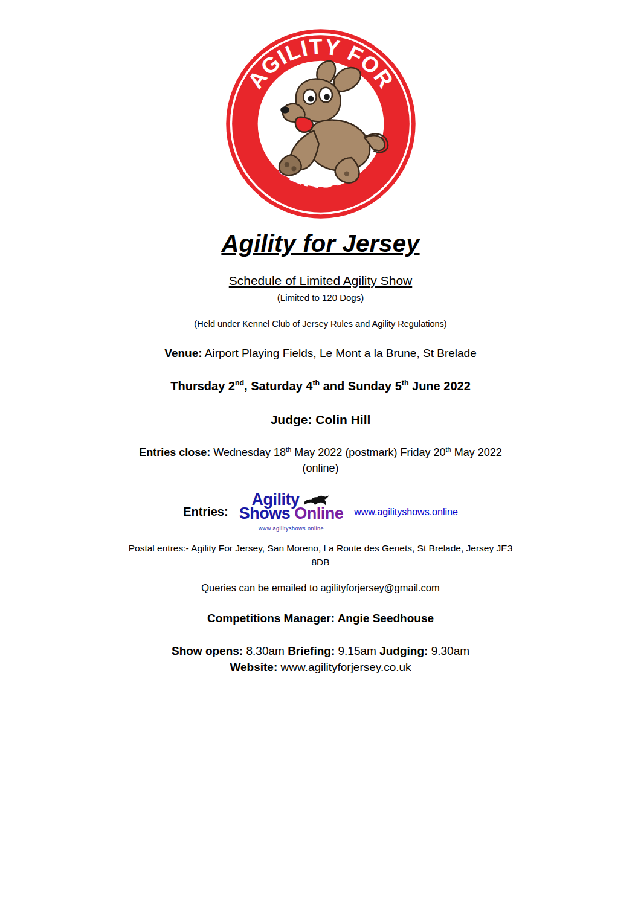AGILITY FOR JERSEY
Agility for Jersey
Schedule of Limited Agility Show
(Limited to 120 Dogs)
(Held under Kennel Club of Jersey Rules and Agility Regulations)
Venue: Airport Playing Fields, Le Mont a la Brune, St Brelade
Thursday 2nd, Saturday 4th and Sunday 5th June 2022
Judge: Colin Hill
Entries close: Wednesday 18th May 2022 (postmark) Friday 20th May 2022 (online)
Entries: Agility Shows Online www.agilityshows.online www.agilityshows.online
Postal entres:- Agility For Jersey, San Moreno, La Route des Genets, St Brelade, Jersey JE3 8DB
Queries can be emailed to agilityforjersey@gmail.com
Competitions Manager: Angie Seedhouse
Show opens: 8.30am Briefing: 9.15am Judging: 9.30am
Website: www.agilityforjersey.co.uk